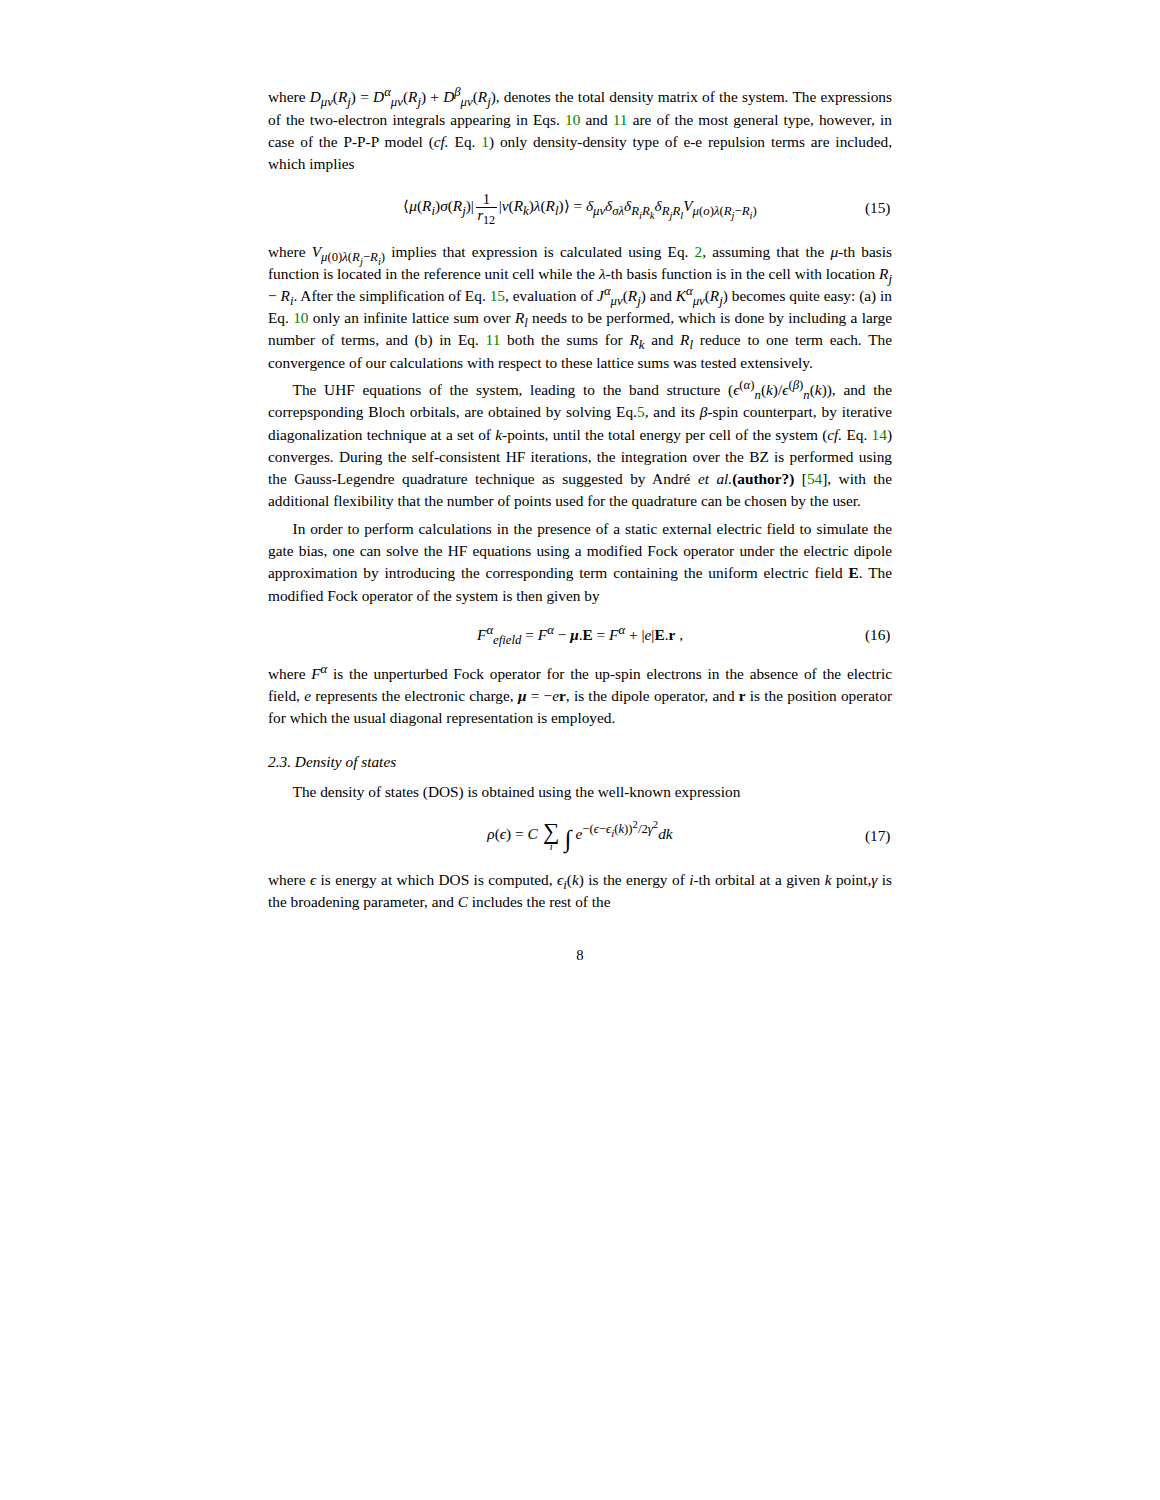where Dμν(Rj) = Dαμν(Rj) + Dβμν(Rj), denotes the total density matrix of the system. The expressions of the two-electron integrals appearing in Eqs. 10 and 11 are of the most general type, however, in case of the P-P-P model (cf. Eq. 1) only density-density type of e-e repulsion terms are included, which implies
⟨μ(Ri)σ(Rj)|1 r12|ν(Rk)λ(Rl)⟩ = δμνδσλδRiRkδRjRlVμ(o)λ(Rj−Ri) (15)
where Vμ(0)λ(Rj−Ri) implies that expression is calculated using Eq. 2, assuming that the μ-th basis function is located in the reference unit cell while the λ-th basis function is in the cell with location Rj − Ri. After the simplification of Eq. 15, evaluation of Jαμν(Rj) and Kαμν(Rj) becomes quite easy: (a) in Eq. 10 only an infinite lattice sum over Rl needs to be performed, which is done by including a large number of terms, and (b) in Eq. 11 both the sums for Rk and Rl reduce to one term each. The convergence of our calculations with respect to these lattice sums was tested extensively.
The UHF equations of the system, leading to the band structure (ϵ(α)n(k)/ϵ(β)n(k)), and the correpsponding Bloch orbitals, are obtained by solving Eq.5, and its β-spin counterpart, by iterative diagonalization technique at a set of k-points, until the total energy per cell of the system (cf. Eq. 14) converges. During the self-consistent HF iterations, the integration over the BZ is performed using the Gauss-Legendre quadrature technique as suggested by André et al.(author?) [54], with the additional flexibility that the number of points used for the quadrature can be chosen by the user.
In order to perform calculations in the presence of a static external electric field to simulate the gate bias, one can solve the HF equations using a modified Fock operator under the electric dipole approximation by introducing the corresponding term containing the uniform electric field E. The modified Fock operator of the system is then given by
Fαefield = Fα − μ.E = Fα + |e|E.r , (16)
where Fα is the unperturbed Fock operator for the up-spin electrons in the absence of the electric field, e represents the electronic charge, μ = −er, is the dipole operator, and r is the position operator for which the usual diagonal representation is employed.
2.3. Density of states
The density of states (DOS) is obtained using the well-known expression
ρ(ϵ) = C ∑i ∫ e−(ϵ−ϵi(k))2/2γ2dk (17)
where ϵ is energy at which DOS is computed, ϵi(k) is the energy of i-th orbital at a given k point,γ is the broadening parameter, and C includes the rest of the
8